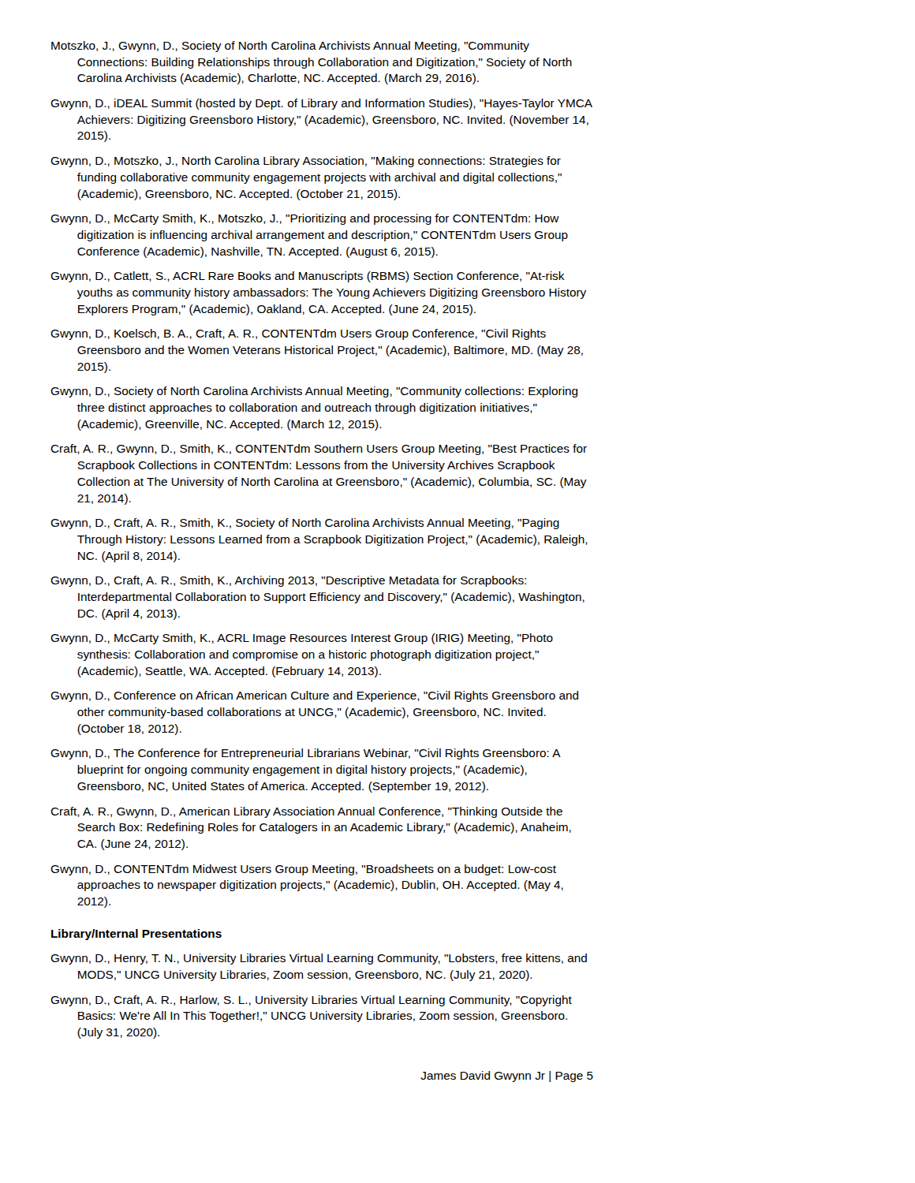Motszko, J., Gwynn, D., Society of North Carolina Archivists Annual Meeting, "Community Connections: Building Relationships through Collaboration and Digitization," Society of North Carolina Archivists (Academic), Charlotte, NC. Accepted. (March 29, 2016).
Gwynn, D., iDEAL Summit (hosted by Dept. of Library and Information Studies), "Hayes-Taylor YMCA Achievers: Digitizing Greensboro History," (Academic), Greensboro, NC. Invited. (November 14, 2015).
Gwynn, D., Motszko, J., North Carolina Library Association, "Making connections: Strategies for funding collaborative community engagement projects with archival and digital collections," (Academic), Greensboro, NC. Accepted. (October 21, 2015).
Gwynn, D., McCarty Smith, K., Motszko, J., "Prioritizing and processing for CONTENTdm: How digitization is influencing archival arrangement and description," CONTENTdm Users Group Conference (Academic), Nashville, TN. Accepted. (August 6, 2015).
Gwynn, D., Catlett, S., ACRL Rare Books and Manuscripts (RBMS) Section Conference, "At-risk youths as community history ambassadors: The Young Achievers Digitizing Greensboro History Explorers Program," (Academic), Oakland, CA. Accepted. (June 24, 2015).
Gwynn, D., Koelsch, B. A., Craft, A. R., CONTENTdm Users Group Conference, "Civil Rights Greensboro and the Women Veterans Historical Project," (Academic), Baltimore, MD. (May 28, 2015).
Gwynn, D., Society of North Carolina Archivists Annual Meeting, "Community collections: Exploring three distinct approaches to collaboration and outreach through digitization initiatives," (Academic), Greenville, NC. Accepted. (March 12, 2015).
Craft, A. R., Gwynn, D., Smith, K., CONTENTdm Southern Users Group Meeting, "Best Practices for Scrapbook Collections in CONTENTdm: Lessons from the University Archives Scrapbook Collection at The University of North Carolina at Greensboro," (Academic), Columbia, SC. (May 21, 2014).
Gwynn, D., Craft, A. R., Smith, K., Society of North Carolina Archivists Annual Meeting, "Paging Through History: Lessons Learned from a Scrapbook Digitization Project," (Academic), Raleigh, NC. (April 8, 2014).
Gwynn, D., Craft, A. R., Smith, K., Archiving 2013, "Descriptive Metadata for Scrapbooks: Interdepartmental Collaboration to Support Efficiency and Discovery," (Academic), Washington, DC. (April 4, 2013).
Gwynn, D., McCarty Smith, K., ACRL Image Resources Interest Group (IRIG) Meeting, "Photo synthesis: Collaboration and compromise on a historic photograph digitization project," (Academic), Seattle, WA. Accepted. (February 14, 2013).
Gwynn, D., Conference on African American Culture and Experience, "Civil Rights Greensboro and other community-based collaborations at UNCG," (Academic), Greensboro, NC. Invited. (October 18, 2012).
Gwynn, D., The Conference for Entrepreneurial Librarians Webinar, "Civil Rights Greensboro: A blueprint for ongoing community engagement in digital history projects," (Academic), Greensboro, NC, United States of America. Accepted. (September 19, 2012).
Craft, A. R., Gwynn, D., American Library Association Annual Conference, "Thinking Outside the Search Box: Redefining Roles for Catalogers in an Academic Library," (Academic), Anaheim, CA. (June 24, 2012).
Gwynn, D., CONTENTdm Midwest Users Group Meeting, "Broadsheets on a budget: Low-cost approaches to newspaper digitization projects," (Academic), Dublin, OH. Accepted. (May 4, 2012).
Library/Internal Presentations
Gwynn, D., Henry, T. N., University Libraries Virtual Learning Community, "Lobsters, free kittens, and MODS," UNCG University Libraries, Zoom session, Greensboro, NC. (July 21, 2020).
Gwynn, D., Craft, A. R., Harlow, S. L., University Libraries Virtual Learning Community, "Copyright Basics: We're All In This Together!," UNCG University Libraries, Zoom session, Greensboro. (July 31, 2020).
James David Gwynn Jr | Page 5